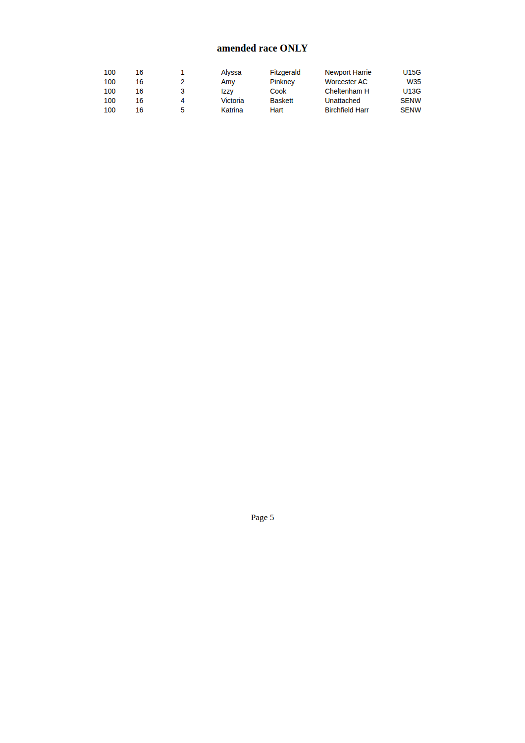amended race ONLY
| 100 | 16 | 1 | Alyssa | Fitzgerald | Newport Harrie | U15G |
| 100 | 16 | 2 | Amy | Pinkney | Worcester AC | W35 |
| 100 | 16 | 3 | Izzy | Cook | Cheltenham H | U13G |
| 100 | 16 | 4 | Victoria | Baskett | Unattached | SENW |
| 100 | 16 | 5 | Katrina | Hart | Birchfield Harr | SENW |
Page 5